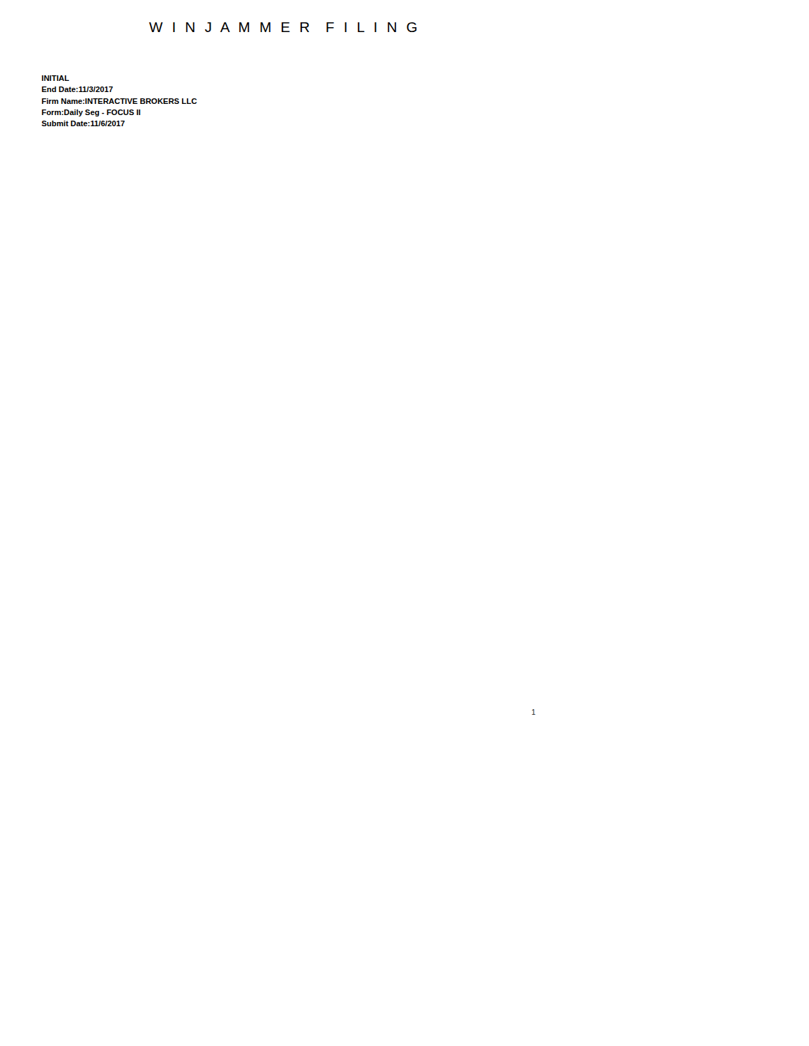W I N J A M M E R F I L I N G
INITIAL
End Date:11/3/2017
Firm Name:INTERACTIVE BROKERS LLC
Form:Daily Seg - FOCUS II
Submit Date:11/6/2017
1